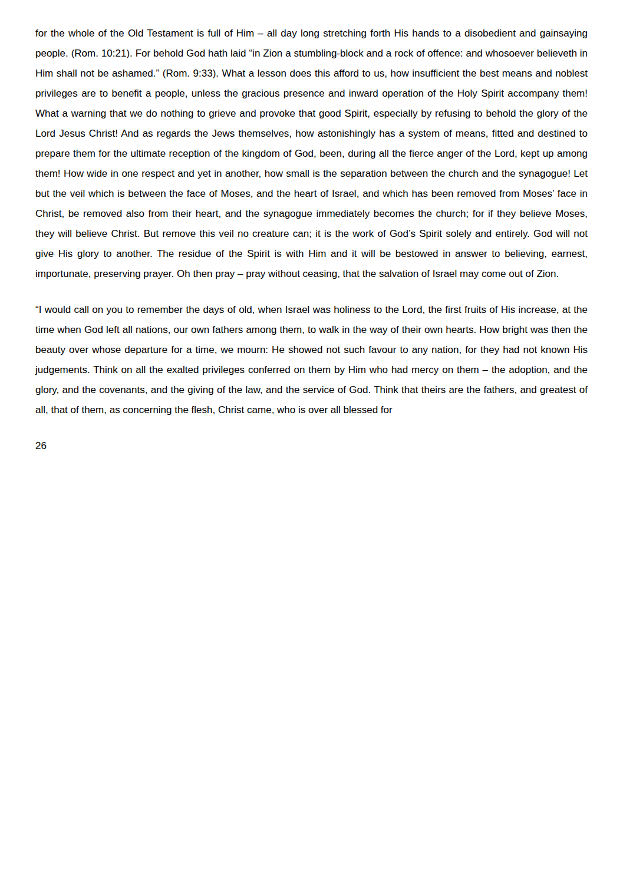for the whole of the Old Testament is full of Him – all day long stretching forth His hands to a disobedient and gainsaying people. (Rom. 10:21). For behold God hath laid “in Zion a stumbling-block and a rock of offence: and whosoever believeth in Him shall not be ashamed.” (Rom. 9:33). What a lesson does this afford to us, how insufficient the best means and noblest privileges are to benefit a people, unless the gracious presence and inward operation of the Holy Spirit accompany them! What a warning that we do nothing to grieve and provoke that good Spirit, especially by refusing to behold the glory of the Lord Jesus Christ! And as regards the Jews themselves, how astonishingly has a system of means, fitted and destined to prepare them for the ultimate reception of the kingdom of God, been, during all the fierce anger of the Lord, kept up among them! How wide in one respect and yet in another, how small is the separation between the church and the synagogue! Let but the veil which is between the face of Moses, and the heart of Israel, and which has been removed from Moses’ face in Christ, be removed also from their heart, and the synagogue immediately becomes the church; for if they believe Moses, they will believe Christ. But remove this veil no creature can; it is the work of God’s Spirit solely and entirely. God will not give His glory to another. The residue of the Spirit is with Him and it will be bestowed in answer to believing, earnest, importunate, preserving prayer. Oh then pray – pray without ceasing, that the salvation of Israel may come out of Zion.
“I would call on you to remember the days of old, when Israel was holiness to the Lord, the first fruits of His increase, at the time when God left all nations, our own fathers among them, to walk in the way of their own hearts. How bright was then the beauty over whose departure for a time, we mourn: He showed not such favour to any nation, for they had not known His judgements. Think on all the exalted privileges conferred on them by Him who had mercy on them – the adoption, and the glory, and the covenants, and the giving of the law, and the service of God. Think that theirs are the fathers, and greatest of all, that of them, as concerning the flesh, Christ came, who is over all blessed for
26